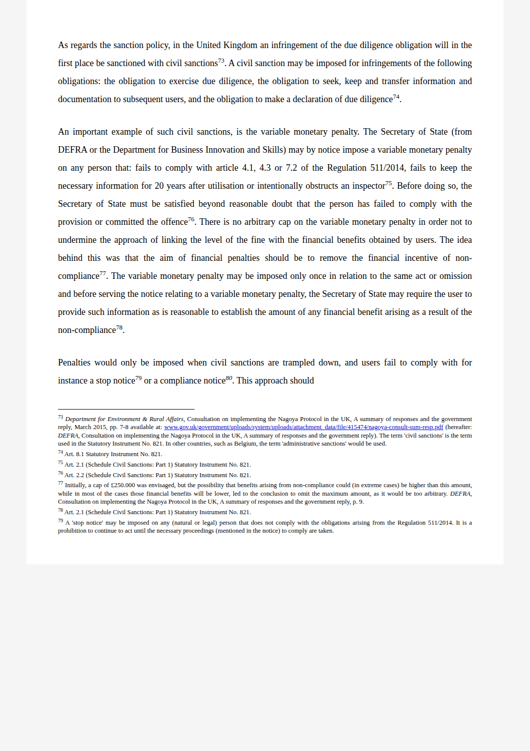As regards the sanction policy, in the United Kingdom an infringement of the due diligence obligation will in the first place be sanctioned with civil sanctions73. A civil sanction may be imposed for infringements of the following obligations: the obligation to exercise due diligence, the obligation to seek, keep and transfer information and documentation to subsequent users, and the obligation to make a declaration of due diligence74.
An important example of such civil sanctions, is the variable monetary penalty. The Secretary of State (from DEFRA or the Department for Business Innovation and Skills) may by notice impose a variable monetary penalty on any person that: fails to comply with article 4.1, 4.3 or 7.2 of the Regulation 511/2014, fails to keep the necessary information for 20 years after utilisation or intentionally obstructs an inspector75. Before doing so, the Secretary of State must be satisfied beyond reasonable doubt that the person has failed to comply with the provision or committed the offence76. There is no arbitrary cap on the variable monetary penalty in order not to undermine the approach of linking the level of the fine with the financial benefits obtained by users. The idea behind this was that the aim of financial penalties should be to remove the financial incentive of non-compliance77. The variable monetary penalty may be imposed only once in relation to the same act or omission and before serving the notice relating to a variable monetary penalty, the Secretary of State may require the user to provide such information as is reasonable to establish the amount of any financial benefit arising as a result of the non-compliance78.
Penalties would only be imposed when civil sanctions are trampled down, and users fail to comply with for instance a stop notice79 or a compliance notice80. This approach should
73 Department for Environment & Rural Affairs, Consultation on implementing the Nagoya Protocol in the UK, A summary of responses and the government reply, March 2015, pp. 7-8 available at: www.gov.uk/government/uploads/system/uploads/attachment_data/file/415474/nagoya-consult-sum-resp.pdf (hereafter: DEFRA, Consultation on implementing the Nagoya Protocol in the UK, A summary of responses and the government reply). The term 'civil sanctions' is the term used in the Statutory Instrument No. 821. In other countries, such as Belgium, the term 'administrative sanctions' would be used.
74 Art. 8.1 Statutory Instrument No. 821.
75 Art. 2.1 (Schedule Civil Sanctions: Part 1) Statutory Instrument No. 821.
76 Art. 2.2 (Schedule Civil Sanctions: Part 1) Statutory Instrument No. 821.
77 Initially, a cap of £250.000 was envisaged, but the possibility that benefits arising from non-compliance could (in extreme cases) be higher than this amount, while in most of the cases those financial benefits will be lower, led to the conclusion to omit the maximum amount, as it would be too arbitrary. DEFRA, Consultation on implementing the Nagoya Protocol in the UK, A summary of responses and the government reply, p. 9.
78 Art. 2.1 (Schedule Civil Sanctions: Part 1) Statutory Instrument No. 821.
79 A 'stop notice' may be imposed on any (natural or legal) person that does not comply with the obligations arising from the Regulation 511/2014. It is a prohibition to continue to act until the necessary proceedings (mentioned in the notice) to comply are taken.